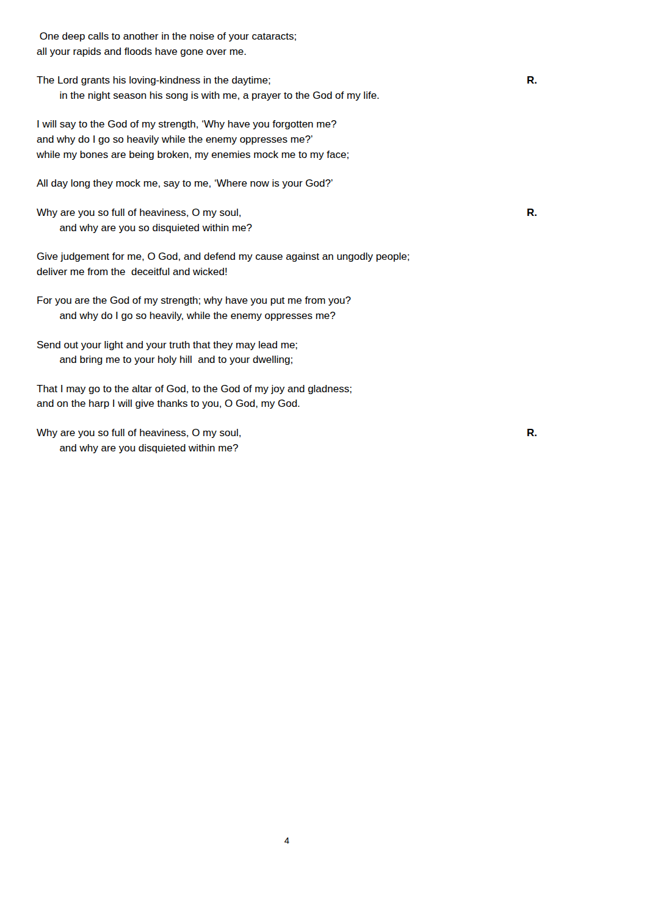One deep calls to another in the noise of your cataracts; all your rapids and floods have gone over me.
R. The Lord grants his loving-kindness in the daytime; in the night season his song is with me, a prayer to the God of my life.
I will say to the God of my strength, ‘Why have you forgotten me? and why do I go so heavily while the enemy oppresses me?’ while my bones are being broken, my enemies mock me to my face;
All day long they mock me, say to me, ‘Where now is your God?’
R. Why are you so full of heaviness, O my soul, and why are you so disquieted within me?
Give judgement for me, O God, and defend my cause against an ungodly people; deliver me from the deceitful and wicked!
For you are the God of my strength; why have you put me from you? and why do I go so heavily, while the enemy oppresses me?
Send out your light and your truth that they may lead me; and bring me to your holy hill and to your dwelling;
That I may go to the altar of God, to the God of my joy and gladness; and on the harp I will give thanks to you, O God, my God.
R. Why are you so full of heaviness, O my soul, and why are you disquieted within me?
4